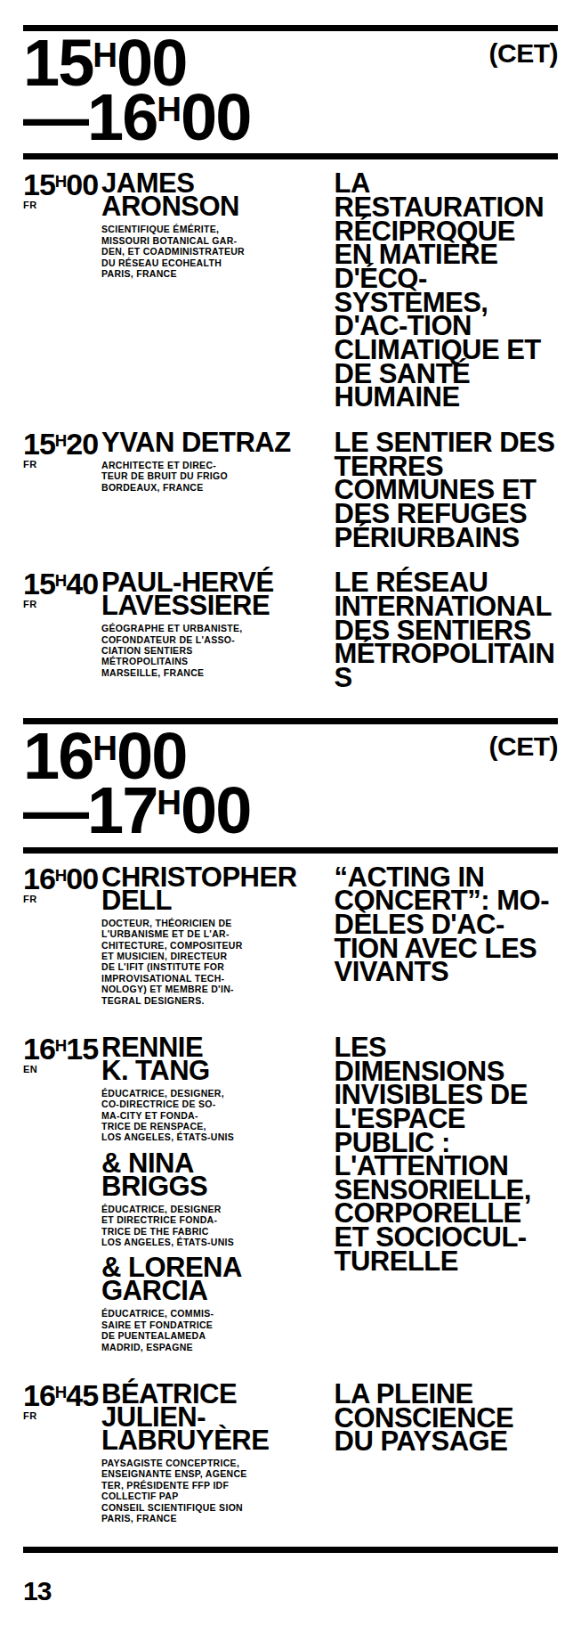(CET)
15H00—16H00
15H00 FR
James
Aronson
Scientifique émérite,
Missouri Botanical Gar-
den, et coadministrateur
du réseau EcoHealth
Paris, France
La restauration réciproque en matière d'éco-systèmes, d'ac-tion climatique et de santé humaine
15H20 FR
Yvan Detraz
Architecte et direc-
teur de Bruit du Frigo
Bordeaux, France
Le sentier des terres communes et des refuges périurbains
15H40 FR
Paul-Hervé
Lavessiere
Géographe et urbaniste,
cofondateur de l'asso-
ciation Sentiers
Métropolitains
Marseille, France
Le réseau international des sentiers métropolitains
(CET)
16H00—17H00
16H00 FR
Christopher
Dell
Docteur, théoricien de
l'urbanisme et de l'ar-
chitecture, compositeur
et musicien, directeur
de l'IFIT (Institute for
Improvisational Tech-
nology) et membre d'In-
tegral Designers.
“Acting in concert”: mo-dèles d'ac-tion avec les vivants
16H15 EN
Rennie
K. Tang
Éducatrice, designer,
co-directrice de So-
ma-City et fonda-
trice de Renspace,
Los Angeles, États-Unis
& Nina Briggs
Éducatrice, designer
et directrice fonda-
trice de The Fabric
Los Angeles, États-Unis
& Lorena Garcia
Éducatrice, commis-
saire et fondatrice
de Puentealameda
Madrid, Espagne
Les dimensions invisibles de l'espace public : l'attention sensorielle, corporelle et sociocul-turelle
16H45 FR
Béatrice
Julien-
Labruyère
Paysagiste conceptrice,
enseignante ENSP, agence
TER, présidente FFP IDF
collectif PAP
conseil scientifique SION
Paris, France
La pleine conscience du paysage
13